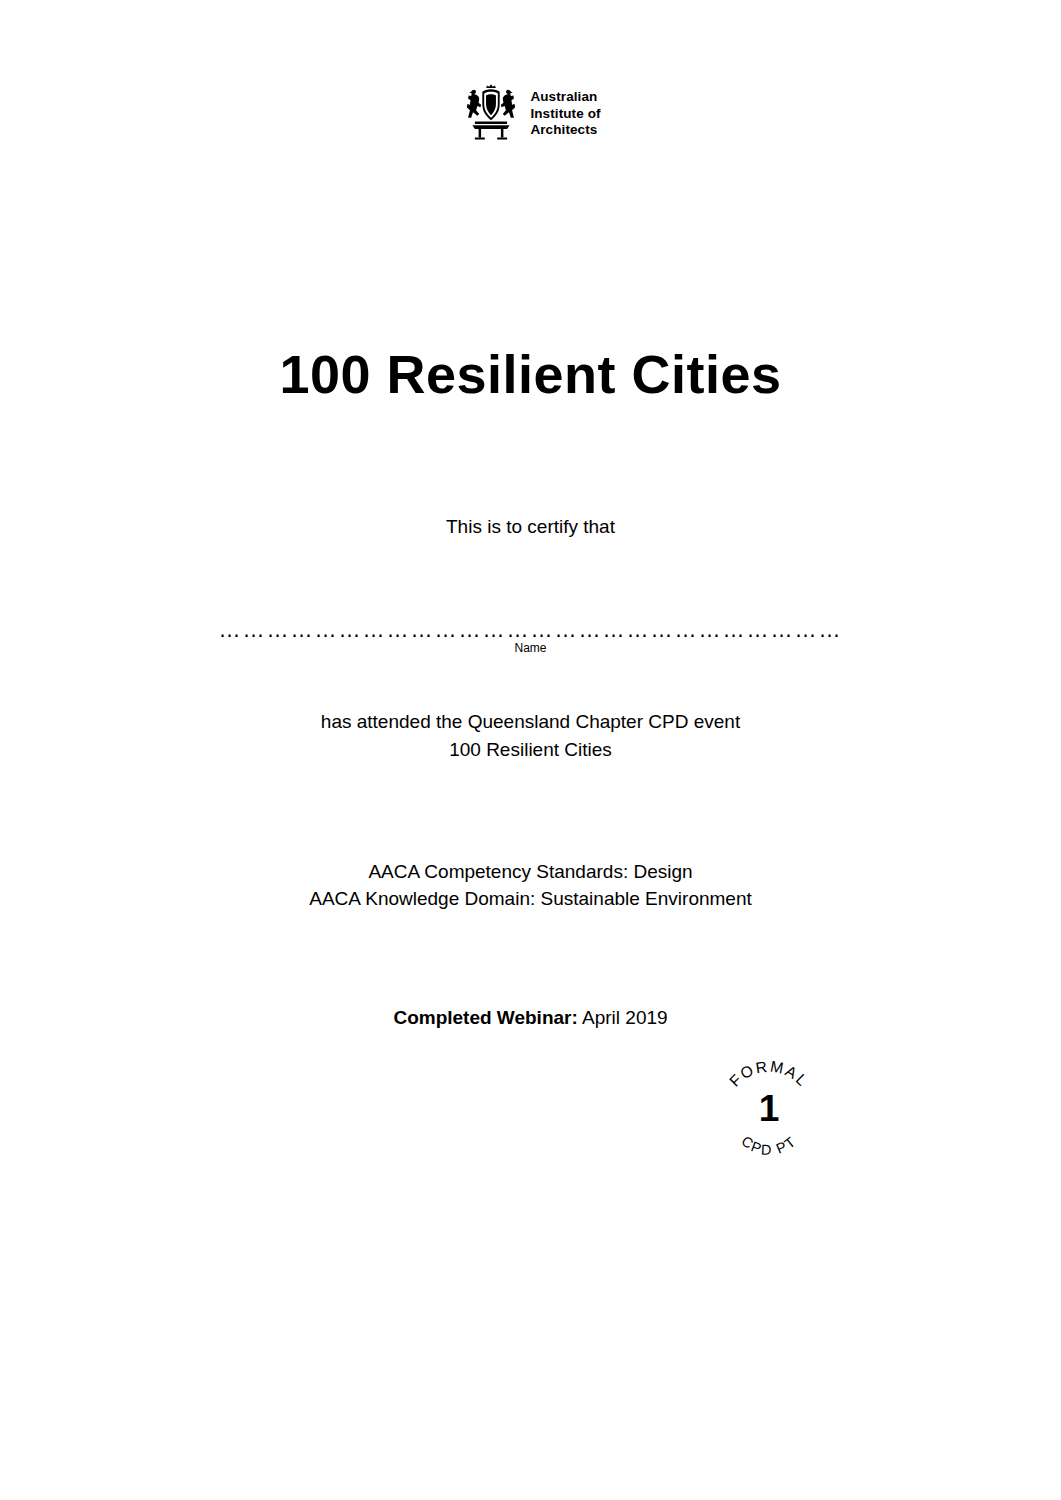Australian
Institute of
Architects
100 Resilient Cities
This is to certify that
……………………………………………………………………
Name
has attended the Queensland Chapter CPD event
100 Resilient Cities
AACA Competency Standards: Design
AACA Knowledge Domain: Sustainable Environment
Completed Webinar: April 2019
FORMAL 1 CPD PT